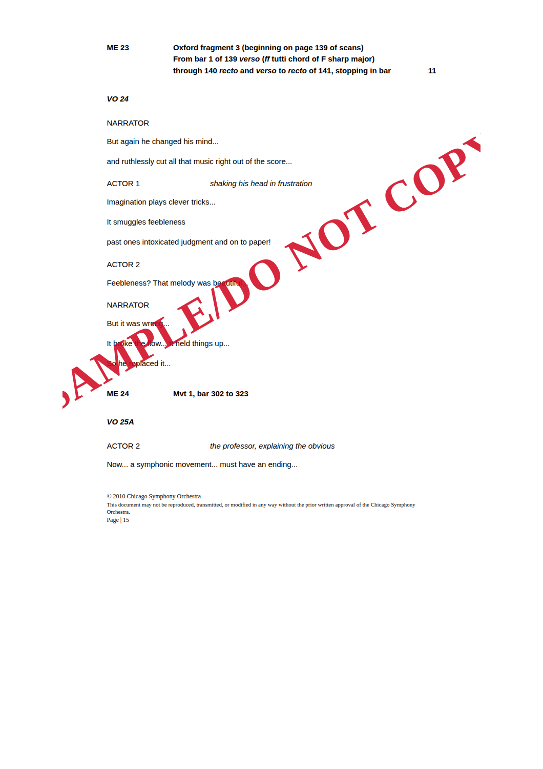SAMPLE/DO NOT COPY
ME 23 Oxford fragment 3 (beginning on page 139 of scans)
From bar 1 of 139 verso (ff tutti chord of F sharp major)
through 140 recto and verso to recto of 141, stopping in bar 11
VO 24
NARRATOR
But again he changed his mind...
and ruthlessly cut all that music right out of the score...
ACTOR 1 shaking his head in frustration
Imagination plays clever tricks...
It smuggles feebleness
past ones intoxicated judgment and on to paper!
ACTOR 2
Feebleness? That melody was beautiful...
NARRATOR
But it was wrong...
It broke the flow... It held things up...
So he replaced it...
ME 24 Mvt 1, bar 302 to 323
VO 25A
ACTOR 2 the professor, explaining the obvious
Now... a symphonic movement... must have an ending...
© 2010 Chicago Symphony Orchestra
This document may not be reproduced, transmitted, or modified in any way without the prior written approval of the Chicago Symphony Orchestra.
Page | 15